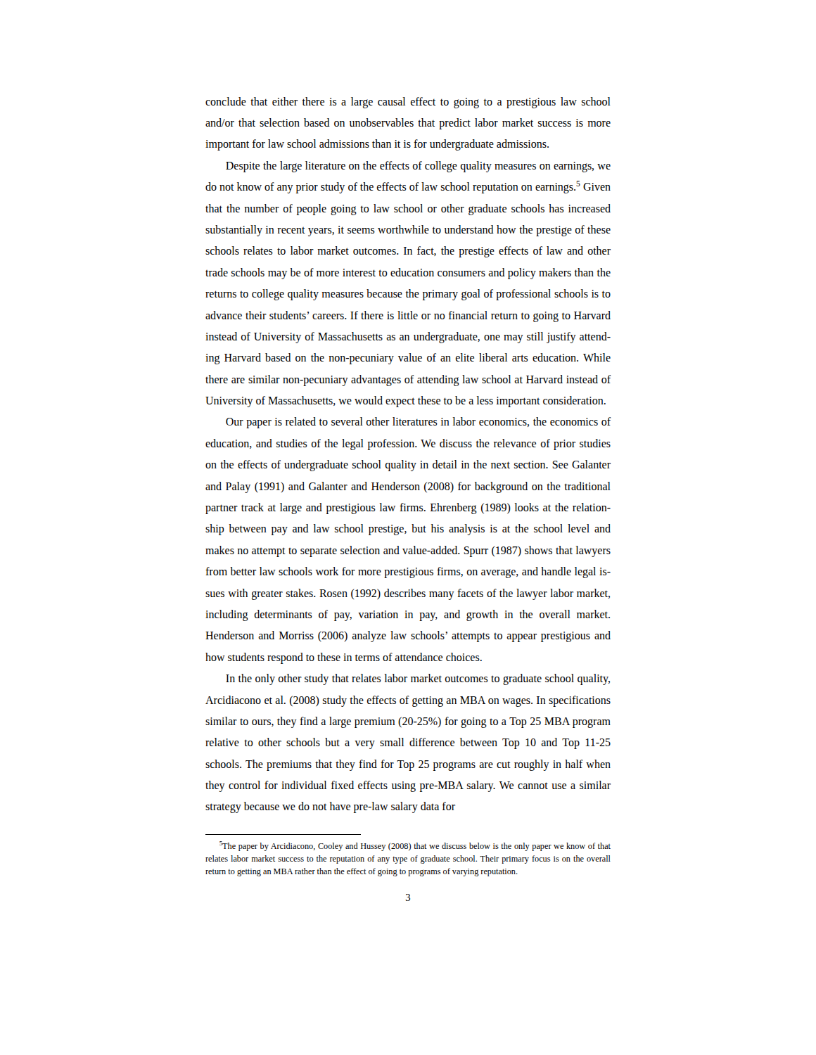conclude that either there is a large causal effect to going to a prestigious law school and/or that selection based on unobservables that predict labor market success is more important for law school admissions than it is for undergraduate admissions.
Despite the large literature on the effects of college quality measures on earnings, we do not know of any prior study of the effects of law school reputation on earnings.5 Given that the number of people going to law school or other graduate schools has increased substantially in recent years, it seems worthwhile to understand how the prestige of these schools relates to labor market outcomes. In fact, the prestige effects of law and other trade schools may be of more interest to education consumers and policy makers than the returns to college quality measures because the primary goal of professional schools is to advance their students’ careers. If there is little or no financial return to going to Harvard instead of University of Massachusetts as an undergraduate, one may still justify attending Harvard based on the non-pecuniary value of an elite liberal arts education. While there are similar non-pecuniary advantages of attending law school at Harvard instead of University of Massachusetts, we would expect these to be a less important consideration.
Our paper is related to several other literatures in labor economics, the economics of education, and studies of the legal profession. We discuss the relevance of prior studies on the effects of undergraduate school quality in detail in the next section. See Galanter and Palay (1991) and Galanter and Henderson (2008) for background on the traditional partner track at large and prestigious law firms. Ehrenberg (1989) looks at the relationship between pay and law school prestige, but his analysis is at the school level and makes no attempt to separate selection and value-added. Spurr (1987) shows that lawyers from better law schools work for more prestigious firms, on average, and handle legal issues with greater stakes. Rosen (1992) describes many facets of the lawyer labor market, including determinants of pay, variation in pay, and growth in the overall market. Henderson and Morriss (2006) analyze law schools’ attempts to appear prestigious and how students respond to these in terms of attendance choices.
In the only other study that relates labor market outcomes to graduate school quality, Arcidiacono et al. (2008) study the effects of getting an MBA on wages. In specifications similar to ours, they find a large premium (20-25%) for going to a Top 25 MBA program relative to other schools but a very small difference between Top 10 and Top 11-25 schools. The premiums that they find for Top 25 programs are cut roughly in half when they control for individual fixed effects using pre-MBA salary. We cannot use a similar strategy because we do not have pre-law salary data for
5The paper by Arcidiacono, Cooley and Hussey (2008) that we discuss below is the only paper we know of that relates labor market success to the reputation of any type of graduate school. Their primary focus is on the overall return to getting an MBA rather than the effect of going to programs of varying reputation.
3